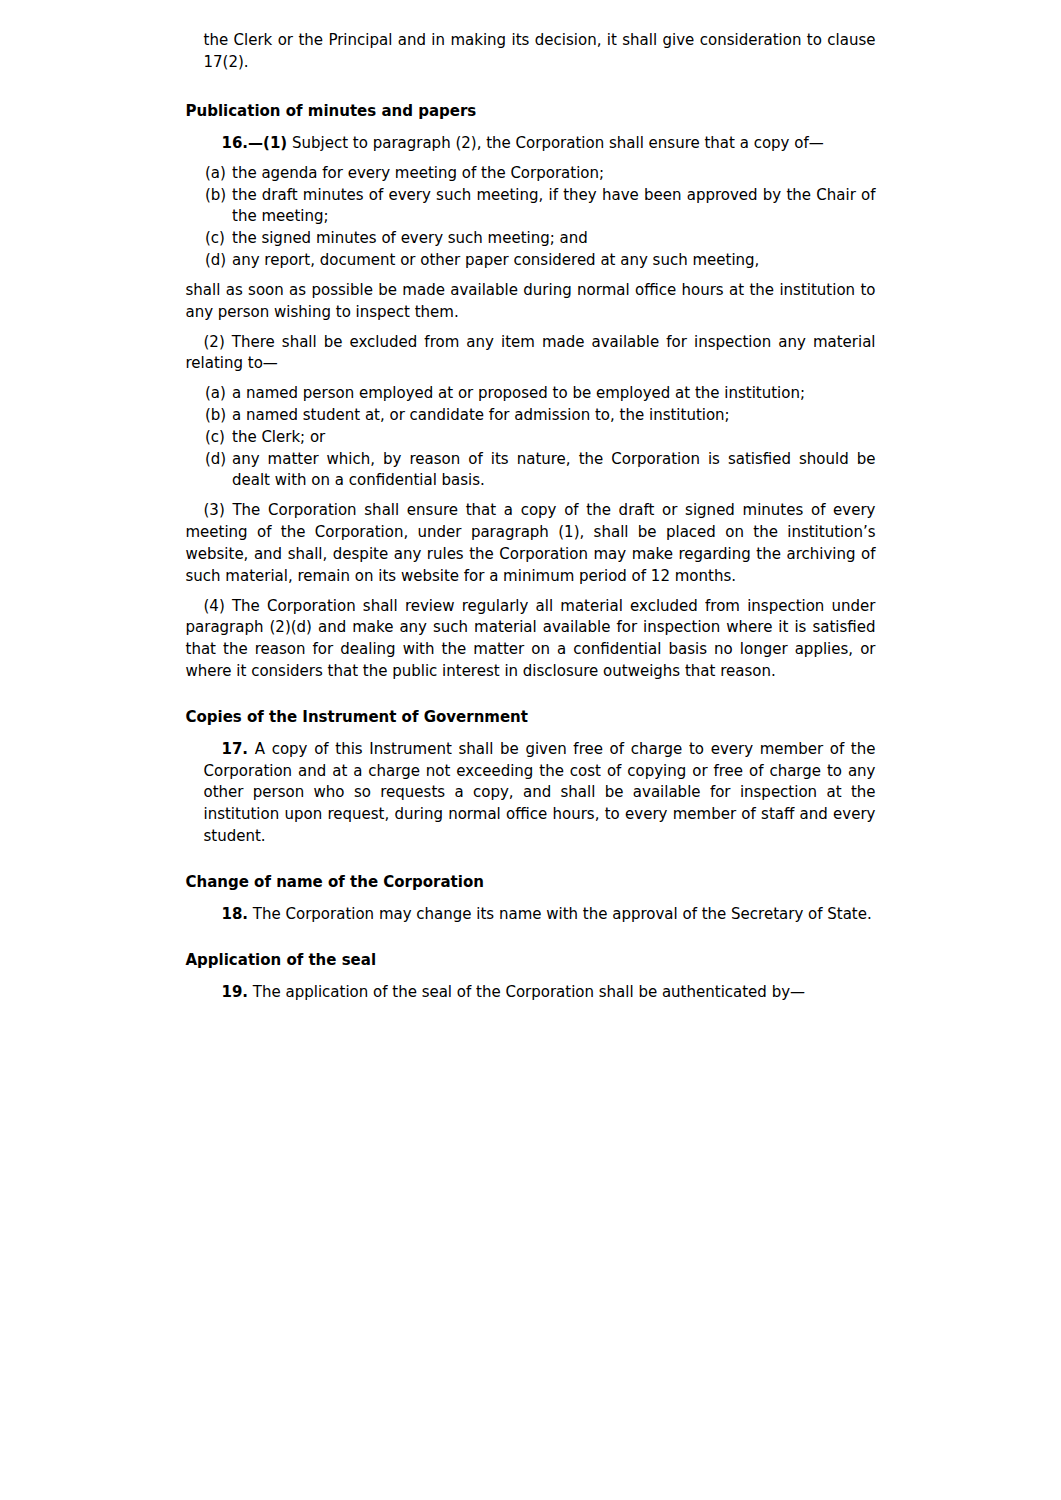the Clerk or the Principal and in making its decision, it shall give consideration to clause 17(2).
Publication of minutes and papers
16.—(1) Subject to paragraph (2), the Corporation shall ensure that a copy of—
(a) the agenda for every meeting of the Corporation;
(b) the draft minutes of every such meeting, if they have been approved by the Chair of the meeting;
(c) the signed minutes of every such meeting; and
(d) any report, document or other paper considered at any such meeting,
shall as soon as possible be made available during normal office hours at the institution to any person wishing to inspect them.
(2) There shall be excluded from any item made available for inspection any material relating to—
(a) a named person employed at or proposed to be employed at the institution;
(b) a named student at, or candidate for admission to, the institution;
(c) the Clerk; or
(d) any matter which, by reason of its nature, the Corporation is satisfied should be dealt with on a confidential basis.
(3) The Corporation shall ensure that a copy of the draft or signed minutes of every meeting of the Corporation, under paragraph (1), shall be placed on the institution’s website, and shall, despite any rules the Corporation may make regarding the archiving of such material, remain on its website for a minimum period of 12 months.
(4) The Corporation shall review regularly all material excluded from inspection under paragraph (2)(d) and make any such material available for inspection where it is satisfied that the reason for dealing with the matter on a confidential basis no longer applies, or where it considers that the public interest in disclosure outweighs that reason.
Copies of the Instrument of Government
17. A copy of this Instrument shall be given free of charge to every member of the Corporation and at a charge not exceeding the cost of copying or free of charge to any other person who so requests a copy, and shall be available for inspection at the institution upon request, during normal office hours, to every member of staff and every student.
Change of name of the Corporation
18. The Corporation may change its name with the approval of the Secretary of State.
Application of the seal
19. The application of the seal of the Corporation shall be authenticated by—